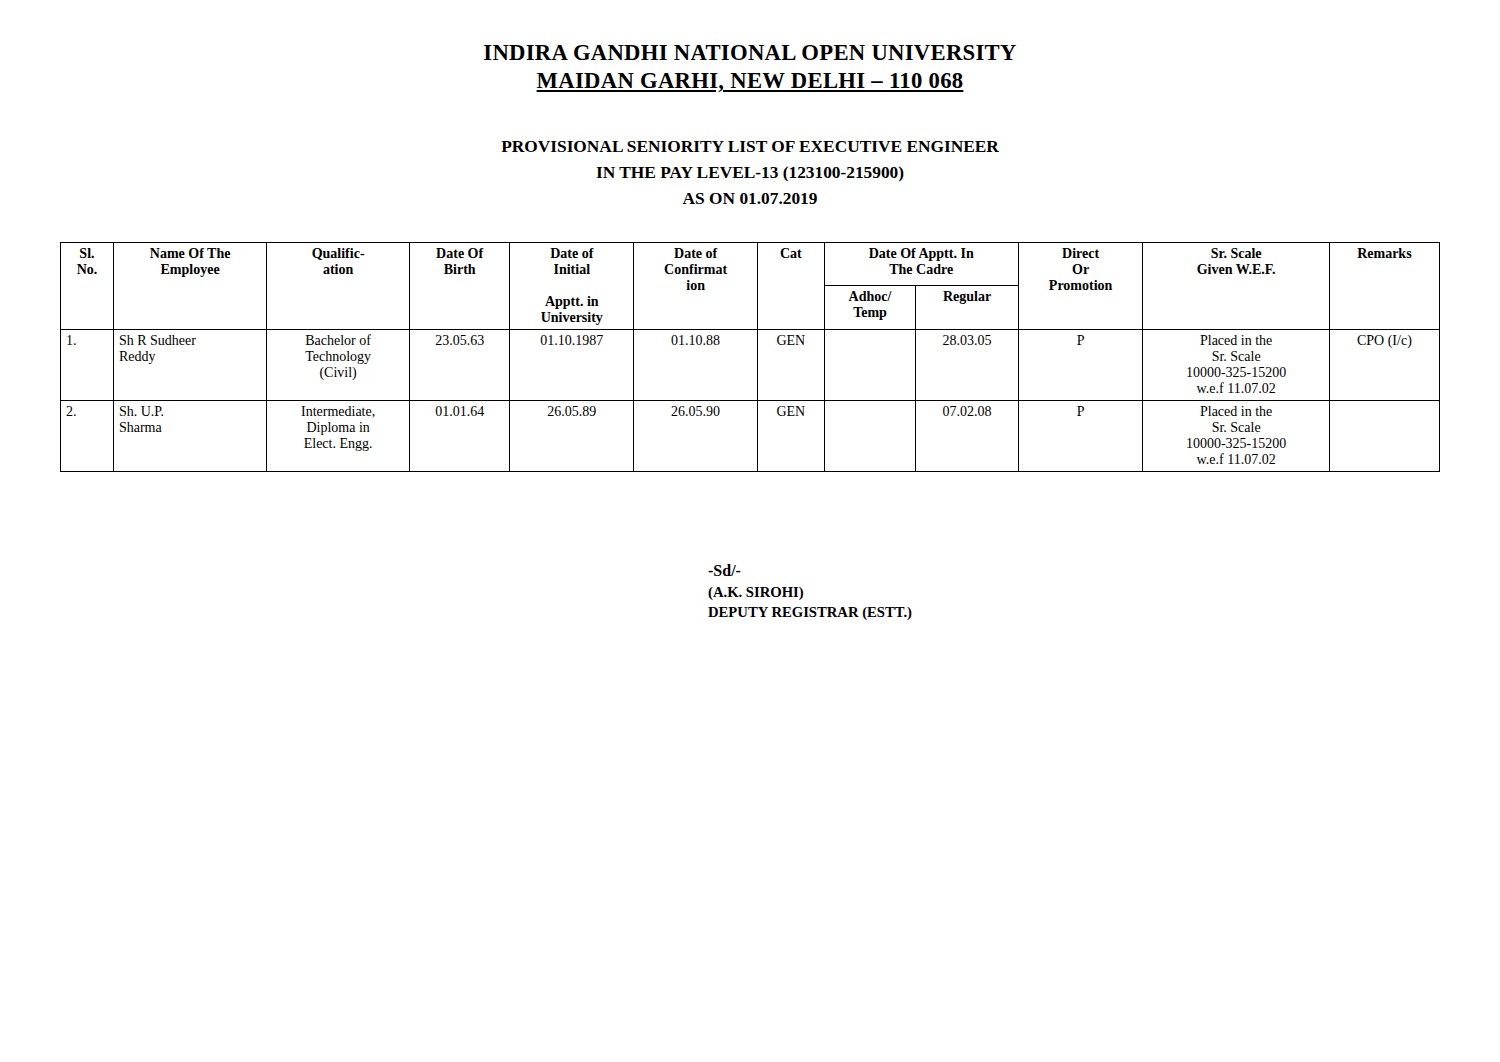INDIRA GANDHI NATIONAL OPEN UNIVERSITY
MAIDAN GARHI, NEW DELHI – 110 068
PROVISIONAL SENIORITY LIST OF EXECUTIVE ENGINEER
IN THE PAY LEVEL-13 (123100-215900)
AS ON 01.07.2019
| Sl. No. | Name Of The Employee | Qualific- ation | Date Of Birth | Date of Initial Apptt. in University | Date of Confirmat ion | Cat | Date Of Apptt. In The Cadre | Direct Or Promotion | Sr. Scale Given W.E.F. | Remarks |
| --- | --- | --- | --- | --- | --- | --- | --- | --- | --- | --- |
| Adhoc/ Temp | Regular |
| 1. | Sh R Sudheer Reddy | Bachelor of Technology (Civil) | 23.05.63 | 01.10.1987 | 01.10.88 | GEN | | 28.03.05 | P | Placed in the Sr. Scale 10000-325-15200 w.e.f 11.07.02 | CPO (I/c) |
| 2. | Sh. U.P. Sharma | Intermediate, Diploma in Elect. Engg. | 01.01.64 | 26.05.89 | 26.05.90 | GEN | | 07.02.08 | P | Placed in the Sr. Scale 10000-325-15200 w.e.f 11.07.02 | |
-Sd/-
(A.K. SIROHI)
DEPUTY REGISTRAR (ESTT.)